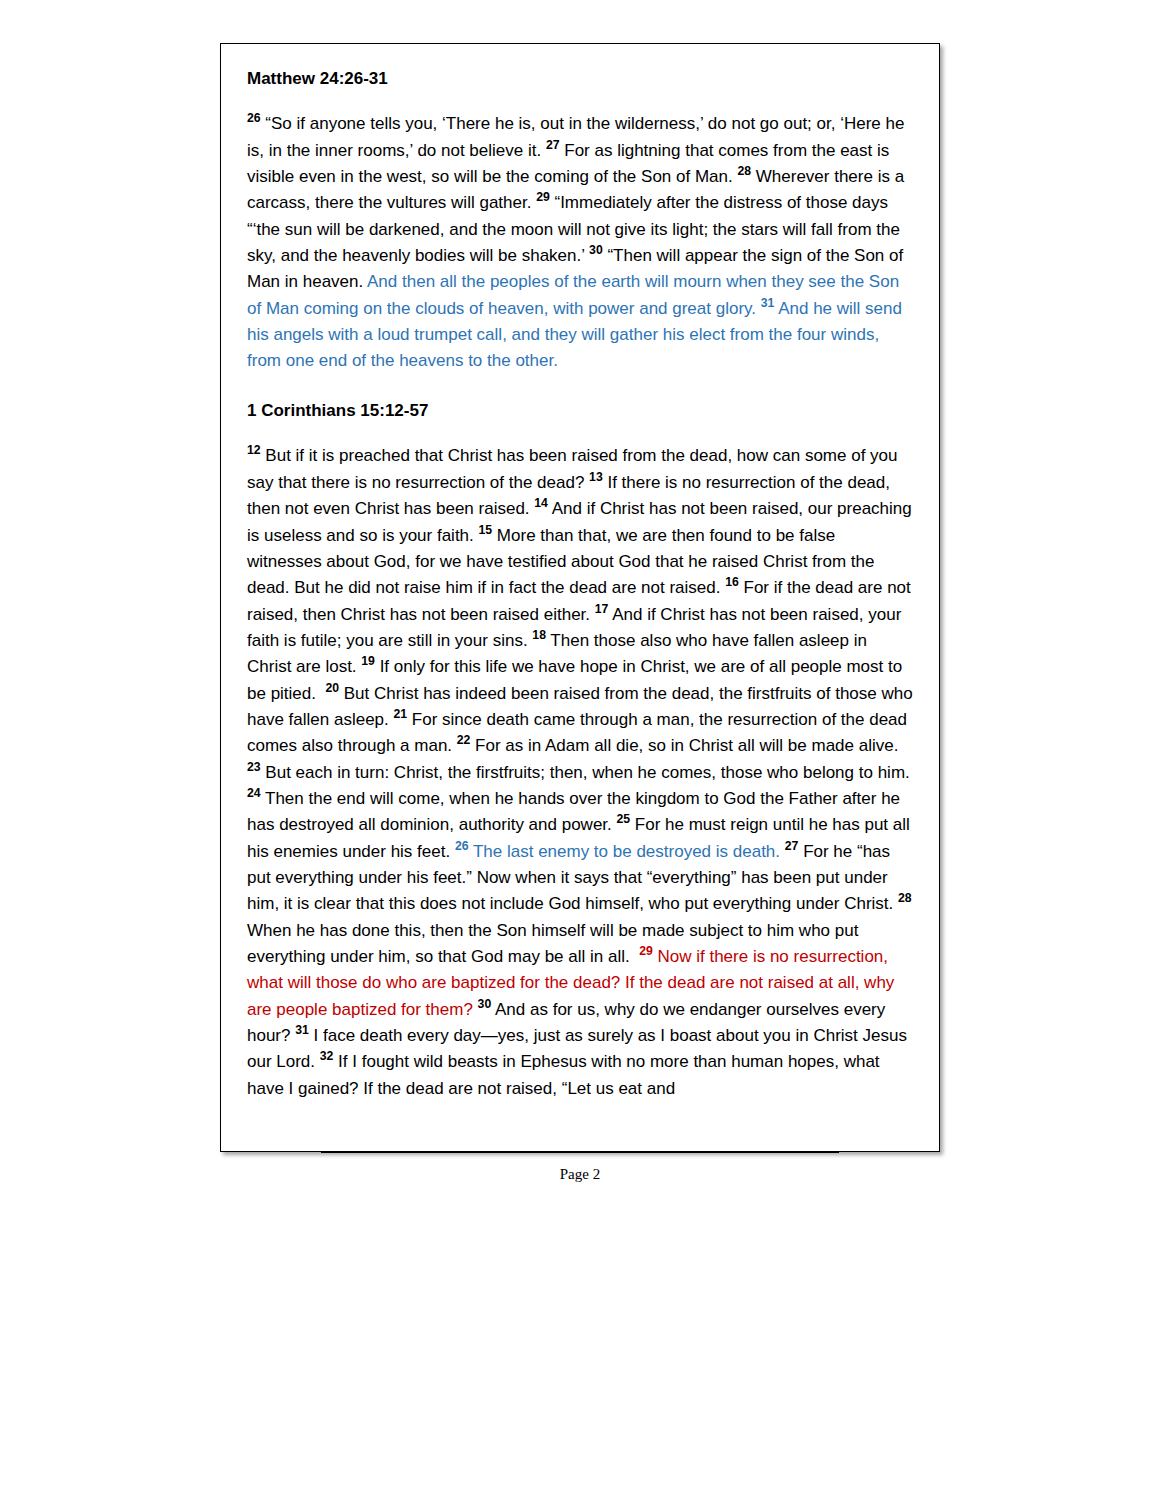Matthew 24:26-31
26 “So if anyone tells you, ‘There he is, out in the wilderness,’ do not go out; or, ‘Here he is, in the inner rooms,’ do not believe it. 27 For as lightning that comes from the east is visible even in the west, so will be the coming of the Son of Man. 28 Wherever there is a carcass, there the vultures will gather. 29 “Immediately after the distress of those days “‘the sun will be darkened, and the moon will not give its light; the stars will fall from the sky, and the heavenly bodies will be shaken.’ 30 “Then will appear the sign of the Son of Man in heaven. And then all the peoples of the earth will mourn when they see the Son of Man coming on the clouds of heaven, with power and great glory. 31 And he will send his angels with a loud trumpet call, and they will gather his elect from the four winds, from one end of the heavens to the other.
1 Corinthians 15:12-57
12 But if it is preached that Christ has been raised from the dead, how can some of you say that there is no resurrection of the dead? 13 If there is no resurrection of the dead, then not even Christ has been raised. 14 And if Christ has not been raised, our preaching is useless and so is your faith. 15 More than that, we are then found to be false witnesses about God, for we have testified about God that he raised Christ from the dead. But he did not raise him if in fact the dead are not raised. 16 For if the dead are not raised, then Christ has not been raised either. 17 And if Christ has not been raised, your faith is futile; you are still in your sins. 18 Then those also who have fallen asleep in Christ are lost. 19 If only for this life we have hope in Christ, we are of all people most to be pitied. 20 But Christ has indeed been raised from the dead, the firstfruits of those who have fallen asleep. 21 For since death came through a man, the resurrection of the dead comes also through a man. 22 For as in Adam all die, so in Christ all will be made alive. 23 But each in turn: Christ, the firstfruits; then, when he comes, those who belong to him. 24 Then the end will come, when he hands over the kingdom to God the Father after he has destroyed all dominion, authority and power. 25 For he must reign until he has put all his enemies under his feet. 26 The last enemy to be destroyed is death. 27 For he “has put everything under his feet.” Now when it says that “everything” has been put under him, it is clear that this does not include God himself, who put everything under Christ. 28 When he has done this, then the Son himself will be made subject to him who put everything under him, so that God may be all in all. 29 Now if there is no resurrection, what will those do who are baptized for the dead? If the dead are not raised at all, why are people baptized for them? 30 And as for us, why do we endanger ourselves every hour? 31 I face death every day—yes, just as surely as I boast about you in Christ Jesus our Lord. 32 If I fought wild beasts in Ephesus with no more than human hopes, what have I gained? If the dead are not raised, “Let us eat and
Page 2